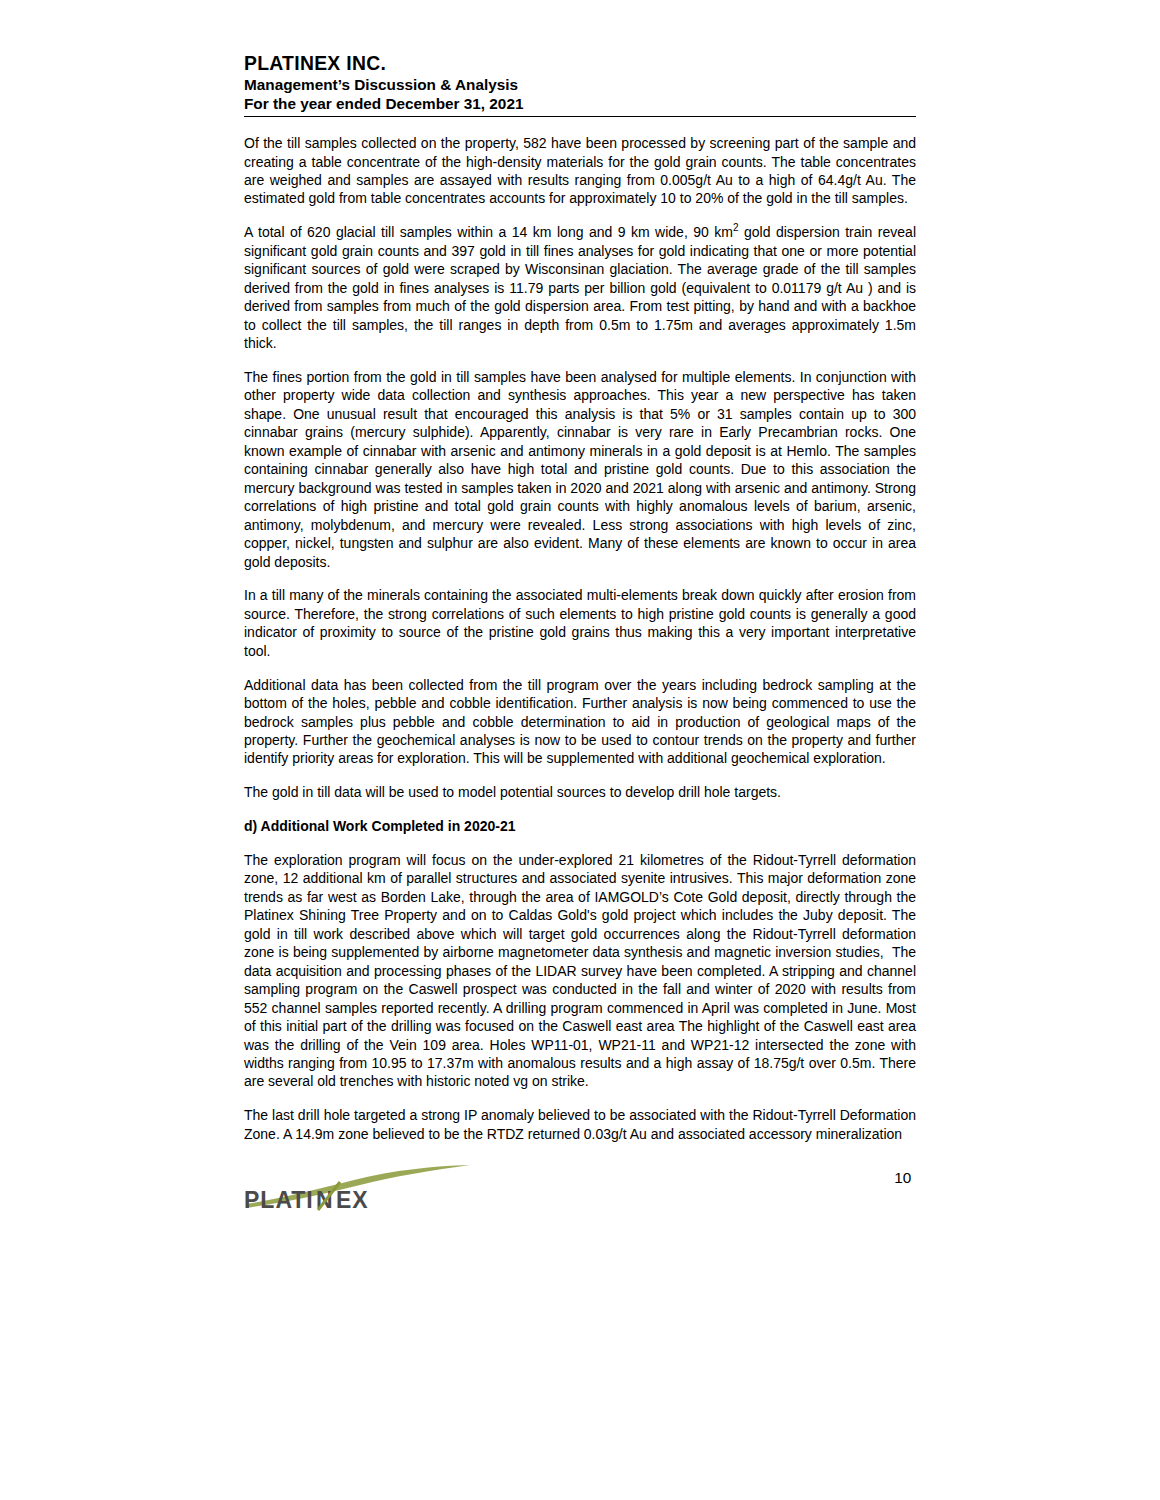PLATINEX INC.
Management’s Discussion & Analysis
For the year ended December 31, 2021
Of the till samples collected on the property, 582 have been processed by screening part of the sample and creating a table concentrate of the high-density materials for the gold grain counts. The table concentrates are weighed and samples are assayed with results ranging from 0.005g/t Au to a high of 64.4g/t Au. The estimated gold from table concentrates accounts for approximately 10 to 20% of the gold in the till samples.
A total of 620 glacial till samples within a 14 km long and 9 km wide, 90 km2 gold dispersion train reveal significant gold grain counts and 397 gold in till fines analyses for gold indicating that one or more potential significant sources of gold were scraped by Wisconsinan glaciation. The average grade of the till samples derived from the gold in fines analyses is 11.79 parts per billion gold (equivalent to 0.01179 g/t Au ) and is derived from samples from much of the gold dispersion area. From test pitting, by hand and with a backhoe to collect the till samples, the till ranges in depth from 0.5m to 1.75m and averages approximately 1.5m thick.
The fines portion from the gold in till samples have been analysed for multiple elements. In conjunction with other property wide data collection and synthesis approaches. This year a new perspective has taken shape. One unusual result that encouraged this analysis is that 5% or 31 samples contain up to 300 cinnabar grains (mercury sulphide). Apparently, cinnabar is very rare in Early Precambrian rocks. One known example of cinnabar with arsenic and antimony minerals in a gold deposit is at Hemlo. The samples containing cinnabar generally also have high total and pristine gold counts. Due to this association the mercury background was tested in samples taken in 2020 and 2021 along with arsenic and antimony. Strong correlations of high pristine and total gold grain counts with highly anomalous levels of barium, arsenic, antimony, molybdenum, and mercury were revealed. Less strong associations with high levels of zinc, copper, nickel, tungsten and sulphur are also evident. Many of these elements are known to occur in area gold deposits.
In a till many of the minerals containing the associated multi-elements break down quickly after erosion from source. Therefore, the strong correlations of such elements to high pristine gold counts is generally a good indicator of proximity to source of the pristine gold grains thus making this a very important interpretative tool.
Additional data has been collected from the till program over the years including bedrock sampling at the bottom of the holes, pebble and cobble identification. Further analysis is now being commenced to use the bedrock samples plus pebble and cobble determination to aid in production of geological maps of the property. Further the geochemical analyses is now to be used to contour trends on the property and further identify priority areas for exploration. This will be supplemented with additional geochemical exploration.
The gold in till data will be used to model potential sources to develop drill hole targets.
d) Additional Work Completed in 2020-21
The exploration program will focus on the under-explored 21 kilometres of the Ridout-Tyrrell deformation zone, 12 additional km of parallel structures and associated syenite intrusives. This major deformation zone trends as far west as Borden Lake, through the area of IAMGOLD’s Cote Gold deposit, directly through the Platinex Shining Tree Property and on to Caldas Gold's gold project which includes the Juby deposit. The gold in till work described above which will target gold occurrences along the Ridout-Tyrrell deformation zone is being supplemented by airborne magnetometer data synthesis and magnetic inversion studies, The data acquisition and processing phases of the LIDAR survey have been completed. A stripping and channel sampling program on the Caswell prospect was conducted in the fall and winter of 2020 with results from 552 channel samples reported recently. A drilling program commenced in April was completed in June. Most of this initial part of the drilling was focused on the Caswell east area The highlight of the Caswell east area was the drilling of the Vein 109 area. Holes WP11-01, WP21-11 and WP21-12 intersected the zone with widths ranging from 10.95 to 17.37m with anomalous results and a high assay of 18.75g/t over 0.5m. There are several old trenches with historic noted vg on strike.
The last drill hole targeted a strong IP anomaly believed to be associated with the Ridout-Tyrrell Deformation Zone. A 14.9m zone believed to be the RTDZ returned 0.03g/t Au and associated accessory mineralization
PLATI N EX
10